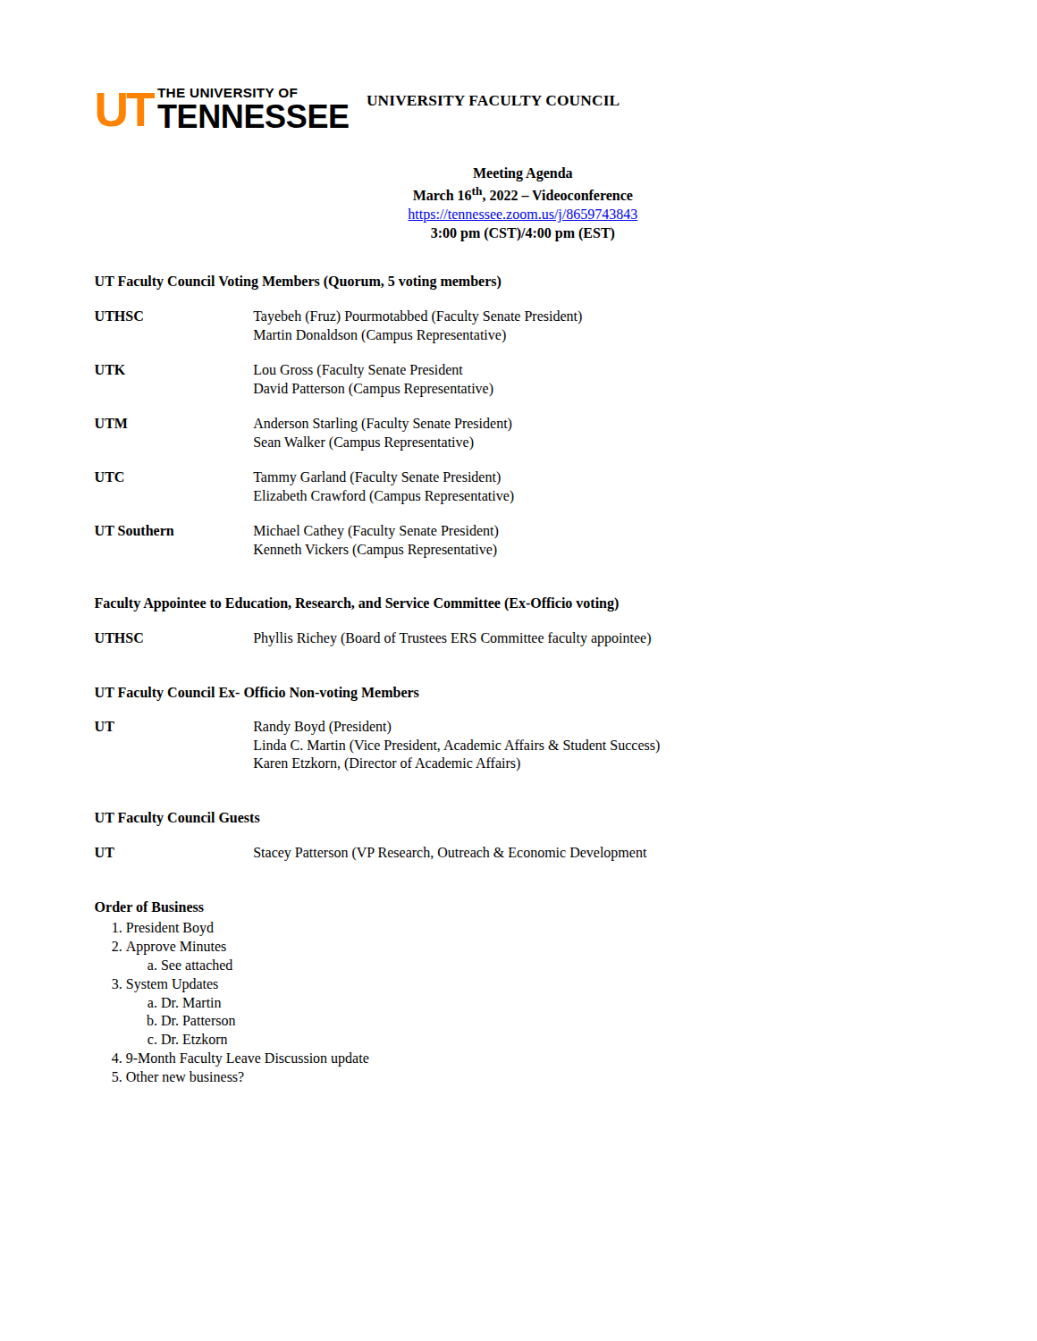UT THE UNIVERSITY OF TENNESSEE
UNIVERSITY FACULTY COUNCIL
Meeting Agenda
March 16th, 2022 – Videoconference
https://tennessee.zoom.us/j/8659743843
3:00 pm (CST)/4:00 pm (EST)
UT Faculty Council Voting Members (Quorum, 5 voting members)
| UTHSC | Tayebeh (Fruz) Pourmotabbed (Faculty Senate President) Martin Donaldson (Campus Representative) |
| UTK | Lou Gross (Faculty Senate President David Patterson (Campus Representative) |
| UTM | Anderson Starling (Faculty Senate President) Sean Walker (Campus Representative) |
| UTC | Tammy Garland (Faculty Senate President) Elizabeth Crawford (Campus Representative) |
| UT Southern | Michael Cathey (Faculty Senate President) Kenneth Vickers (Campus Representative) |
Faculty Appointee to Education, Research, and Service Committee (Ex-Officio voting)
| UTHSC | Phyllis Richey (Board of Trustees ERS Committee faculty appointee) |
UT Faculty Council Ex- Officio Non-voting Members
| UT | Randy Boyd (President) Linda C. Martin (Vice President, Academic Affairs & Student Success) Karen Etzkorn, (Director of Academic Affairs) |
UT Faculty Council Guests
| UT | Stacey Patterson (VP Research, Outreach & Economic Development |
Order of Business
President Boyd
Approve Minutes
See attached
System Updates
Dr. Martin
Dr. Patterson
Dr. Etzkorn
9-Month Faculty Leave Discussion update
Other new business?